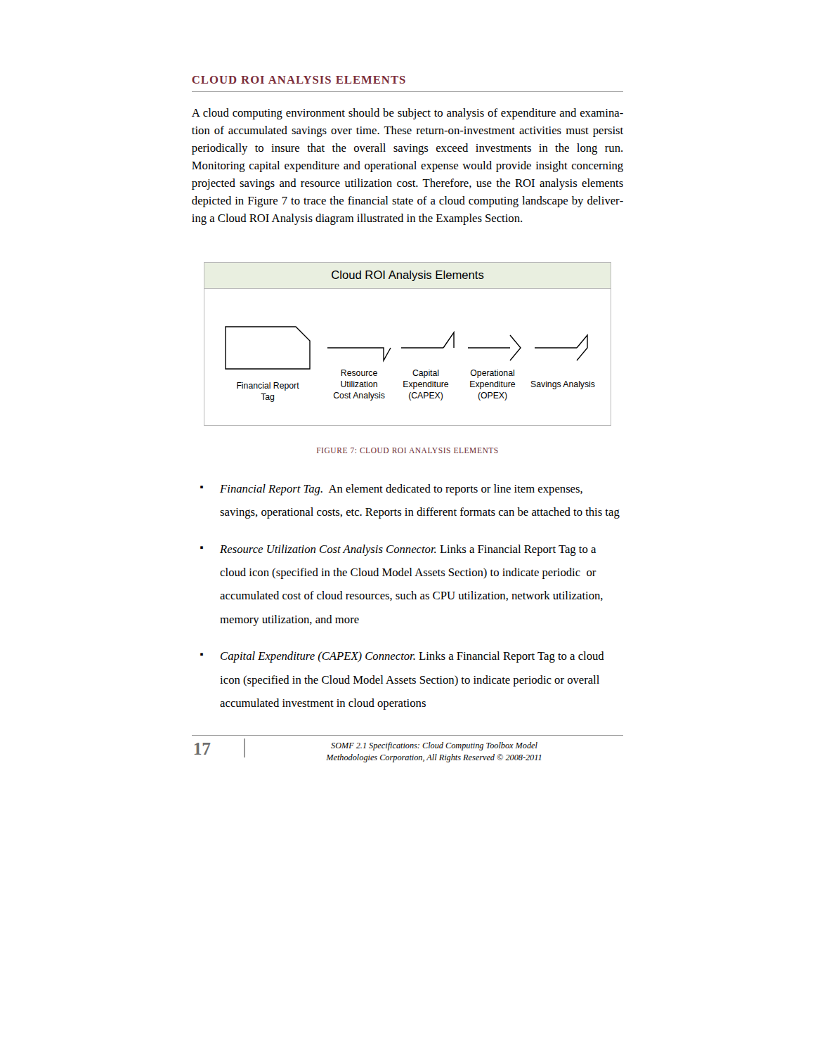Cloud ROI Analysis Elements
A cloud computing environment should be subject to analysis of expenditure and examination of accumulated savings over time. These return-on-investment activities must persist periodically to insure that the overall savings exceed investments in the long run. Monitoring capital expenditure and operational expense would provide insight concerning projected savings and resource utilization cost. Therefore, use the ROI analysis elements depicted in Figure 7 to trace the financial state of a cloud computing landscape by delivering a Cloud ROI Analysis diagram illustrated in the Examples Section.
Cloud ROI Analysis Elements
Financial Report Tag Resource Utilization Cost Analysis Capital Expenditure (CAPEX) Operational Expenditure (OPEX) Savings Analysis
Figure 7: Cloud ROI Analysis Elements
Financial Report Tag. An element dedicated to reports or line item expenses, savings, operational costs, etc. Reports in different formats can be attached to this tag
Resource Utilization Cost Analysis Connector. Links a Financial Report Tag to a cloud icon (specified in the Cloud Model Assets Section) to indicate periodic or accumulated cost of cloud resources, such as CPU utilization, network utilization, memory utilization, and more
Capital Expenditure (CAPEX) Connector. Links a Financial Report Tag to a cloud icon (specified in the Cloud Model Assets Section) to indicate periodic or overall accumulated investment in cloud operations
17
SOMF 2.1 Specifications: Cloud Computing Toolbox Model
Methodologies Corporation, All Rights Reserved © 2008-2011